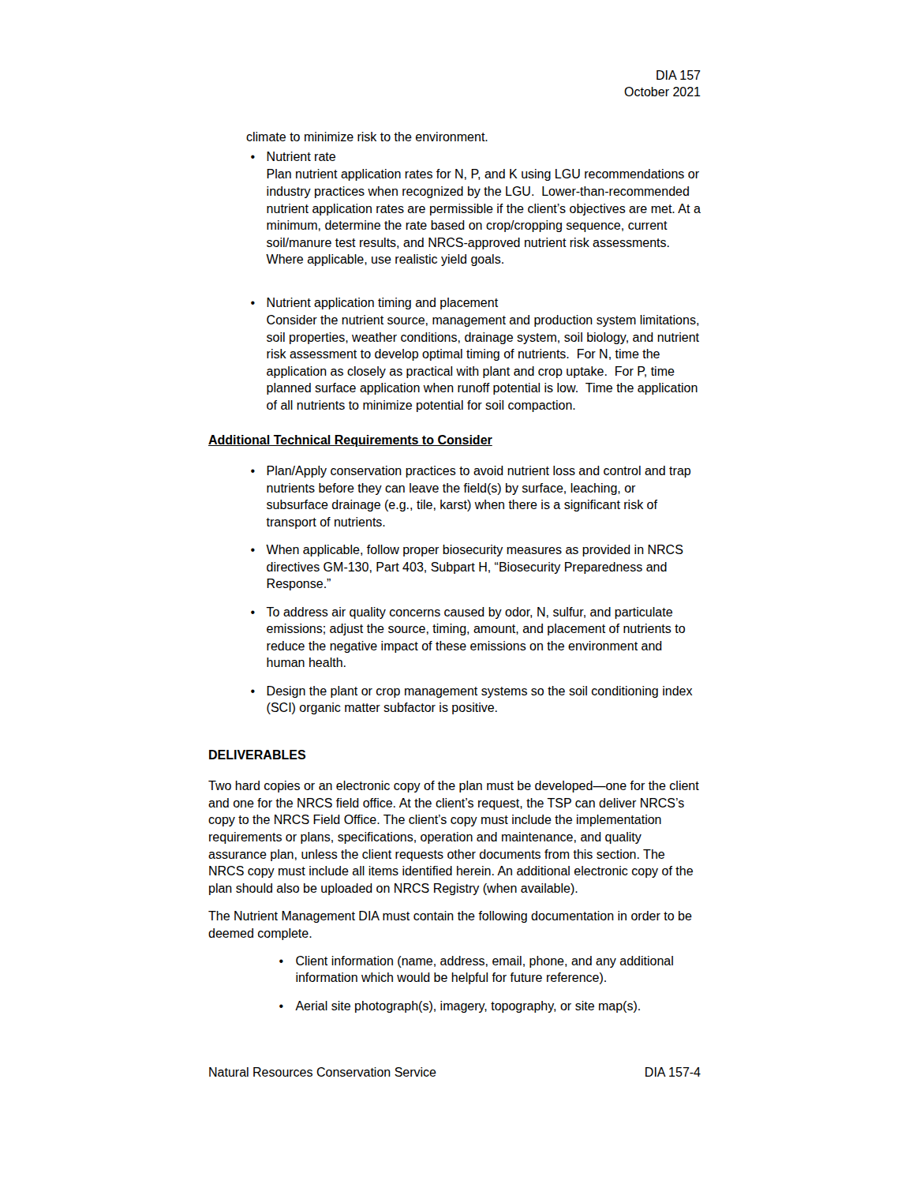DIA 157
October 2021
climate to minimize risk to the environment.
Nutrient rate Plan nutrient application rates for N, P, and K using LGU recommendations or industry practices when recognized by the LGU. Lower-than-recommended nutrient application rates are permissible if the client’s objectives are met. At a minimum, determine the rate based on crop/cropping sequence, current soil/manure test results, and NRCS-approved nutrient risk assessments. Where applicable, use realistic yield goals.
Nutrient application timing and placement Consider the nutrient source, management and production system limitations, soil properties, weather conditions, drainage system, soil biology, and nutrient risk assessment to develop optimal timing of nutrients. For N, time the application as closely as practical with plant and crop uptake. For P, time planned surface application when runoff potential is low. Time the application of all nutrients to minimize potential for soil compaction.
Additional Technical Requirements to Consider
Plan/Apply conservation practices to avoid nutrient loss and control and trap nutrients before they can leave the field(s) by surface, leaching, or subsurface drainage (e.g., tile, karst) when there is a significant risk of transport of nutrients.
When applicable, follow proper biosecurity measures as provided in NRCS directives GM-130, Part 403, Subpart H, “Biosecurity Preparedness and Response.”
To address air quality concerns caused by odor, N, sulfur, and particulate emissions; adjust the source, timing, amount, and placement of nutrients to reduce the negative impact of these emissions on the environment and human health.
Design the plant or crop management systems so the soil conditioning index (SCI) organic matter subfactor is positive.
DELIVERABLES
Two hard copies or an electronic copy of the plan must be developed—one for the client and one for the NRCS field office. At the client’s request, the TSP can deliver NRCS’s copy to the NRCS Field Office. The client’s copy must include the implementation requirements or plans, specifications, operation and maintenance, and quality assurance plan, unless the client requests other documents from this section. The NRCS copy must include all items identified herein. An additional electronic copy of the plan should also be uploaded on NRCS Registry (when available).
The Nutrient Management DIA must contain the following documentation in order to be deemed complete.
Client information (name, address, email, phone, and any additional information which would be helpful for future reference).
Aerial site photograph(s), imagery, topography, or site map(s).
Natural Resources Conservation Service DIA 157-4